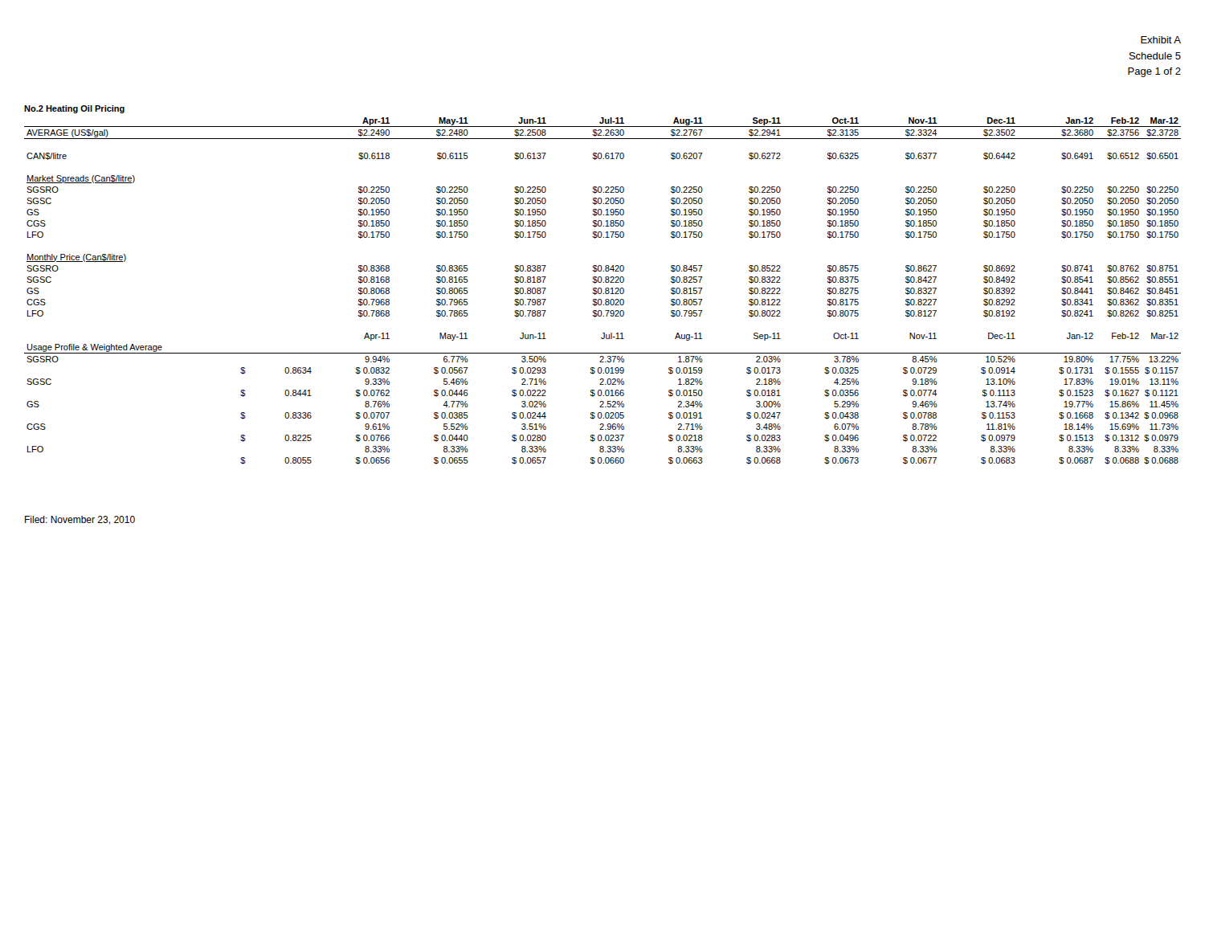Exhibit A
Schedule 5
Page 1 of 2
No.2 Heating Oil Pricing
| | | | Apr-11 | May-11 | Jun-11 | Jul-11 | Aug-11 | Sep-11 | Oct-11 | Nov-11 | Dec-11 | Jan-12 | Feb-12 | Mar-12 |
| --- | --- | --- | --- | --- | --- | --- | --- | --- | --- | --- | --- | --- | --- | --- |
| AVERAGE (US$/gal) | | | $2.2490 | $2.2480 | $2.2508 | $2.2630 | $2.2767 | $2.2941 | $2.3135 | $2.3324 | $2.3502 | $2.3680 | $2.3756 | $2.3728 |
| CAN$/litre | | | $0.6118 | $0.6115 | $0.6137 | $0.6170 | $0.6207 | $0.6272 | $0.6325 | $0.6377 | $0.6442 | $0.6491 | $0.6512 | $0.6501 |
| Market Spreads (Can$/litre) | |
| SGSRO | | | $0.2250 | $0.2250 | $0.2250 | $0.2250 | $0.2250 | $0.2250 | $0.2250 | $0.2250 | $0.2250 | $0.2250 | $0.2250 | $0.2250 |
| SGSC | | | $0.2050 | $0.2050 | $0.2050 | $0.2050 | $0.2050 | $0.2050 | $0.2050 | $0.2050 | $0.2050 | $0.2050 | $0.2050 | $0.2050 |
| GS | | | $0.1950 | $0.1950 | $0.1950 | $0.1950 | $0.1950 | $0.1950 | $0.1950 | $0.1950 | $0.1950 | $0.1950 | $0.1950 | $0.1950 |
| CGS | | | $0.1850 | $0.1850 | $0.1850 | $0.1850 | $0.1850 | $0.1850 | $0.1850 | $0.1850 | $0.1850 | $0.1850 | $0.1850 | $0.1850 |
| LFO | | | $0.1750 | $0.1750 | $0.1750 | $0.1750 | $0.1750 | $0.1750 | $0.1750 | $0.1750 | $0.1750 | $0.1750 | $0.1750 | $0.1750 |
| Monthly Price (Can$/litre) | |
| SGSRO | | | $0.8368 | $0.8365 | $0.8387 | $0.8420 | $0.8457 | $0.8522 | $0.8575 | $0.8627 | $0.8692 | $0.8741 | $0.8762 | $0.8751 |
| SGSC | | | $0.8168 | $0.8165 | $0.8187 | $0.8220 | $0.8257 | $0.8322 | $0.8375 | $0.8427 | $0.8492 | $0.8541 | $0.8562 | $0.8551 |
| GS | | | $0.8068 | $0.8065 | $0.8087 | $0.8120 | $0.8157 | $0.8222 | $0.8275 | $0.8327 | $0.8392 | $0.8441 | $0.8462 | $0.8451 |
| CGS | | | $0.7968 | $0.7965 | $0.7987 | $0.8020 | $0.8057 | $0.8122 | $0.8175 | $0.8227 | $0.8292 | $0.8341 | $0.8362 | $0.8351 |
| LFO | | | $0.7868 | $0.7865 | $0.7887 | $0.7920 | $0.7957 | $0.8022 | $0.8075 | $0.8127 | $0.8192 | $0.8241 | $0.8262 | $0.8251 |
| | | | Apr-11 | May-11 | Jun-11 | Jul-11 | Aug-11 | Sep-11 | Oct-11 | Nov-11 | Dec-11 | Jan-12 | Feb-12 | Mar-12 |
| Usage Profile & Weighted Average | |
| SGSRO | | | 9.94% | 6.77% | 3.50% | 2.37% | 1.87% | 2.03% | 3.78% | 8.45% | 10.52% | 19.80% | 17.75% | 13.22% |
| | $ | 0.8634 | $ 0.0832 | $ 0.0567 | $ 0.0293 | $ 0.0199 | $ 0.0159 | $ 0.0173 | $ 0.0325 | $ 0.0729 | $ 0.0914 | $ 0.1731 | $ 0.1555 | $ 0.1157 |
| SGSC | | | 9.33% | 5.46% | 2.71% | 2.02% | 1.82% | 2.18% | 4.25% | 9.18% | 13.10% | 17.83% | 19.01% | 13.11% |
| | $ | 0.8441 | $ 0.0762 | $ 0.0446 | $ 0.0222 | $ 0.0166 | $ 0.0150 | $ 0.0181 | $ 0.0356 | $ 0.0774 | $ 0.1113 | $ 0.1523 | $ 0.1627 | $ 0.1121 |
| GS | | | 8.76% | 4.77% | 3.02% | 2.52% | 2.34% | 3.00% | 5.29% | 9.46% | 13.74% | 19.77% | 15.86% | 11.45% |
| | $ | 0.8336 | $ 0.0707 | $ 0.0385 | $ 0.0244 | $ 0.0205 | $ 0.0191 | $ 0.0247 | $ 0.0438 | $ 0.0788 | $ 0.1153 | $ 0.1668 | $ 0.1342 | $ 0.0968 |
| CGS | | | 9.61% | 5.52% | 3.51% | 2.96% | 2.71% | 3.48% | 6.07% | 8.78% | 11.81% | 18.14% | 15.69% | 11.73% |
| | $ | 0.8225 | $ 0.0766 | $ 0.0440 | $ 0.0280 | $ 0.0237 | $ 0.0218 | $ 0.0283 | $ 0.0496 | $ 0.0722 | $ 0.0979 | $ 0.1513 | $ 0.1312 | $ 0.0979 |
| LFO | | | 8.33% | 8.33% | 8.33% | 8.33% | 8.33% | 8.33% | 8.33% | 8.33% | 8.33% | 8.33% | 8.33% | 8.33% |
| | $ | 0.8055 | $ 0.0656 | $ 0.0655 | $ 0.0657 | $ 0.0660 | $ 0.0663 | $ 0.0668 | $ 0.0673 | $ 0.0677 | $ 0.0683 | $ 0.0687 | $ 0.0688 | $ 0.0688 |
Filed: November 23, 2010